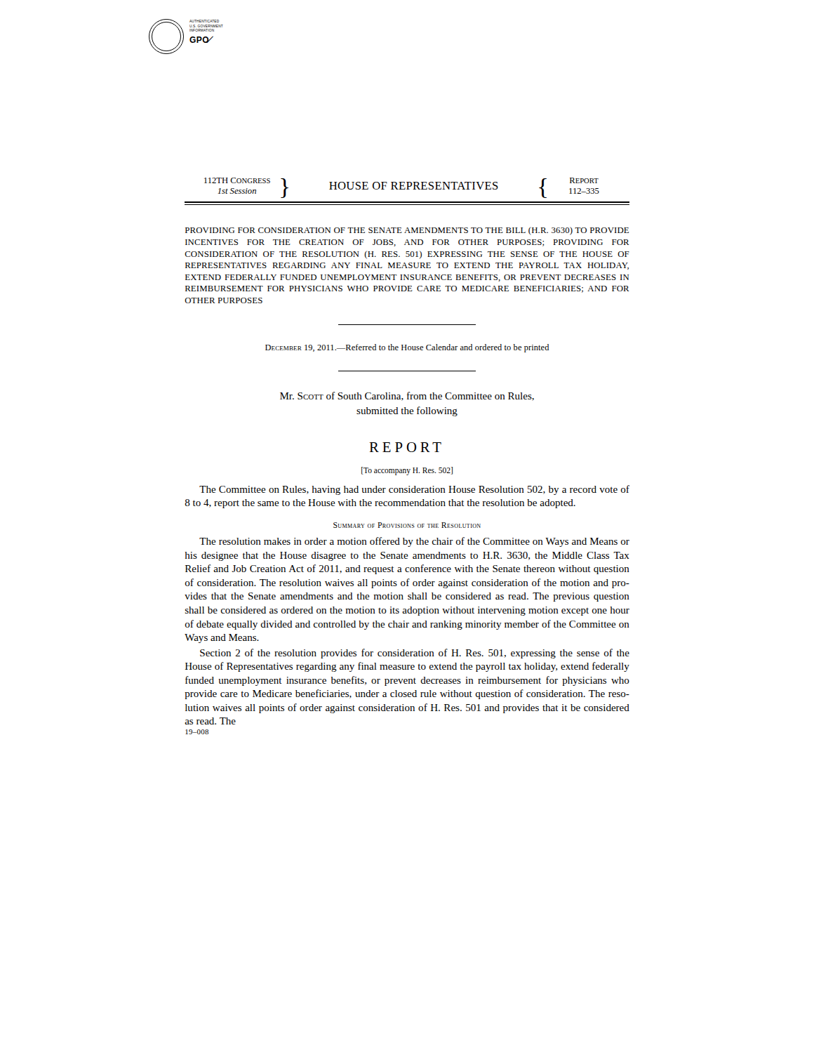AUTHENTICATED
U.S. GOVERNMENT
INFORMATION
GPO⁄
| 112 TH C ONGRESS 1st Session } | HOUSE OF REPRESENTATIVES | { R EPORT 112–335 |
PROVIDING FOR CONSIDERATION OF THE SENATE AMENDMENTS TO THE BILL (H.R. 3630) TO PROVIDE INCENTIVES FOR THE CREATION OF JOBS, AND FOR OTHER PURPOSES; PROVIDING FOR CONSIDERATION OF THE RESOLUTION (H. RES. 501) EXPRESSING THE SENSE OF THE HOUSE OF REPRESENTATIVES REGARDING ANY FINAL MEASURE TO EXTEND THE PAYROLL TAX HOLIDAY, EXTEND FEDERALLY FUNDED UNEMPLOYMENT INSURANCE BENEFITS, OR PREVENT DECREASES IN REIMBURSEMENT FOR PHYSICIANS WHO PROVIDE CARE TO MEDICARE BENEFICIARIES; AND FOR OTHER PURPOSES
December 19, 2011.—Referred to the House Calendar and ordered to be printed
Mr. Scott of South Carolina, from the Committee on Rules,
submitted the following
REPORT
[To accompany H. Res. 502]
The Committee on Rules, having had under consideration House Resolution 502, by a record vote of 8 to 4, report the same to the House with the recommendation that the resolution be adopted.
Summary of Provisions of the Resolution
The resolution makes in order a motion offered by the chair of the Committee on Ways and Means or his designee that the House disagree to the Senate amendments to H.R. 3630, the Middle Class Tax Relief and Job Creation Act of 2011, and request a conference with the Senate thereon without question of consideration. The resolution waives all points of order against consideration of the motion and provides that the Senate amendments and the motion shall be considered as read. The previous question shall be considered as ordered on the motion to its adoption without intervening motion except one hour of debate equally divided and controlled by the chair and ranking minority member of the Committee on Ways and Means.
Section 2 of the resolution provides for consideration of H. Res. 501, expressing the sense of the House of Representatives regarding any final measure to extend the payroll tax holiday, extend federally funded unemployment insurance benefits, or prevent decreases in reimbursement for physicians who provide care to Medicare beneficiaries, under a closed rule without question of consideration. The resolution waives all points of order against consideration of H. Res. 501 and provides that it be considered as read. The
19–008